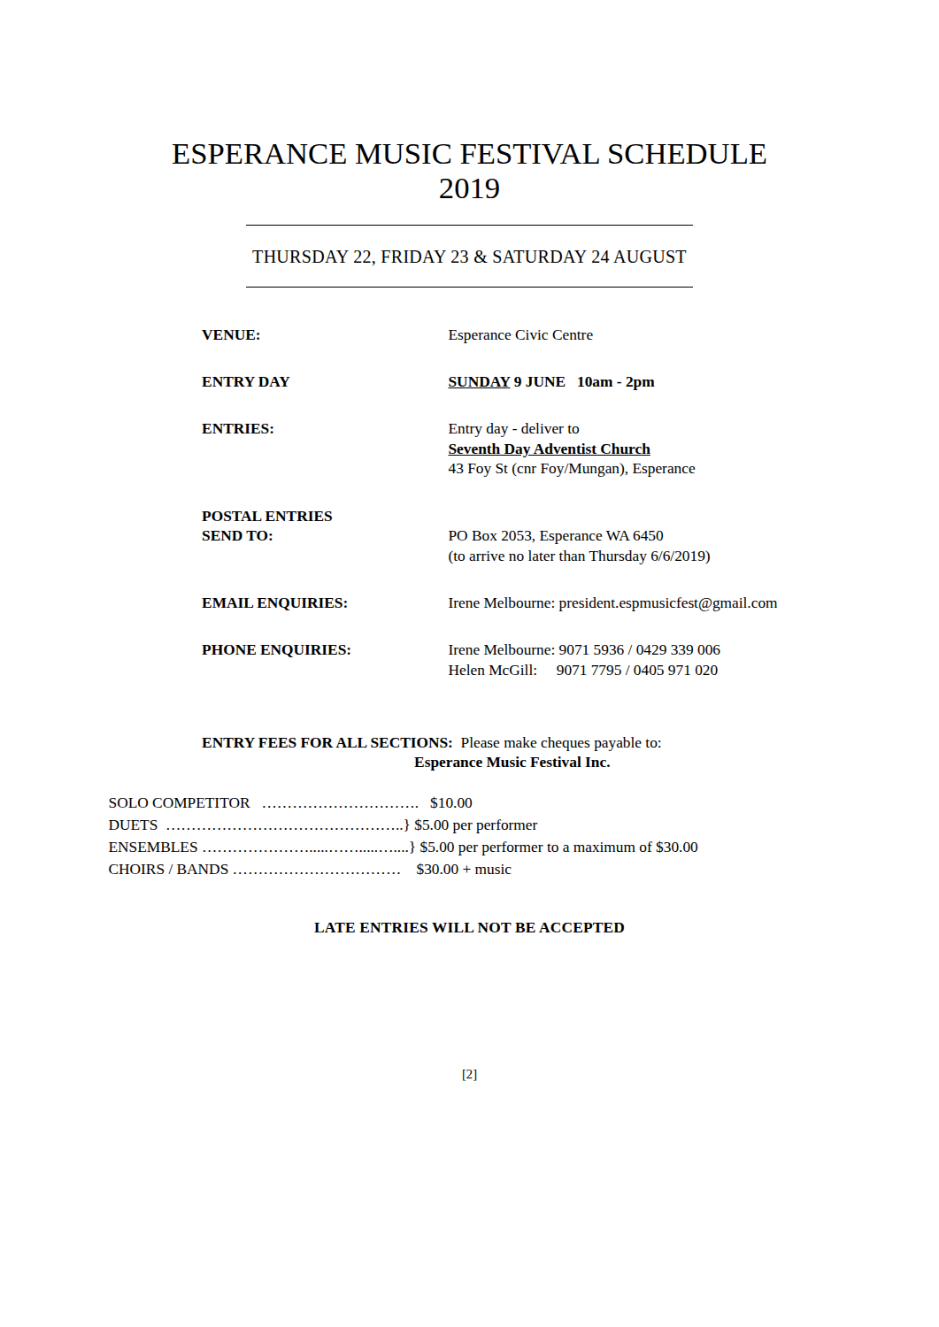ESPERANCE MUSIC FESTIVAL SCHEDULE
2019
THURSDAY 22, FRIDAY 23 & SATURDAY 24 AUGUST
| VENUE: | Esperance Civic Centre |
| ENTRY DAY | SUNDAY 9 JUNE 10am - 2pm |
| ENTRIES: | Entry day - deliver to Seventh Day Adventist Church 43 Foy St (cnr Foy/Mungan), Esperance |
| POSTAL ENTRIES SEND TO: | PO Box 2053, Esperance WA 6450 (to arrive no later than Thursday 6/6/2019) |
| EMAIL ENQUIRIES: | Irene Melbourne: president.espmusicfest@gmail.com |
| PHONE ENQUIRIES: | Irene Melbourne: 9071 5936 / 0429 339 006 Helen McGill: 9071 7795 / 0405 971 020 |
ENTRY FEES FOR ALL SECTIONS: Please make cheques payable to:
Esperance Music Festival Inc.
SOLO COMPETITOR …………………………. $10.00 DUETS ………………………………………..} $5.00 per performer ENSEMBLES ………………….....…….....…....} $5.00 per performer to a maximum of $30.00 CHOIRS / BANDS …………………………… $30.00 + music
LATE ENTRIES WILL NOT BE ACCEPTED
[2]